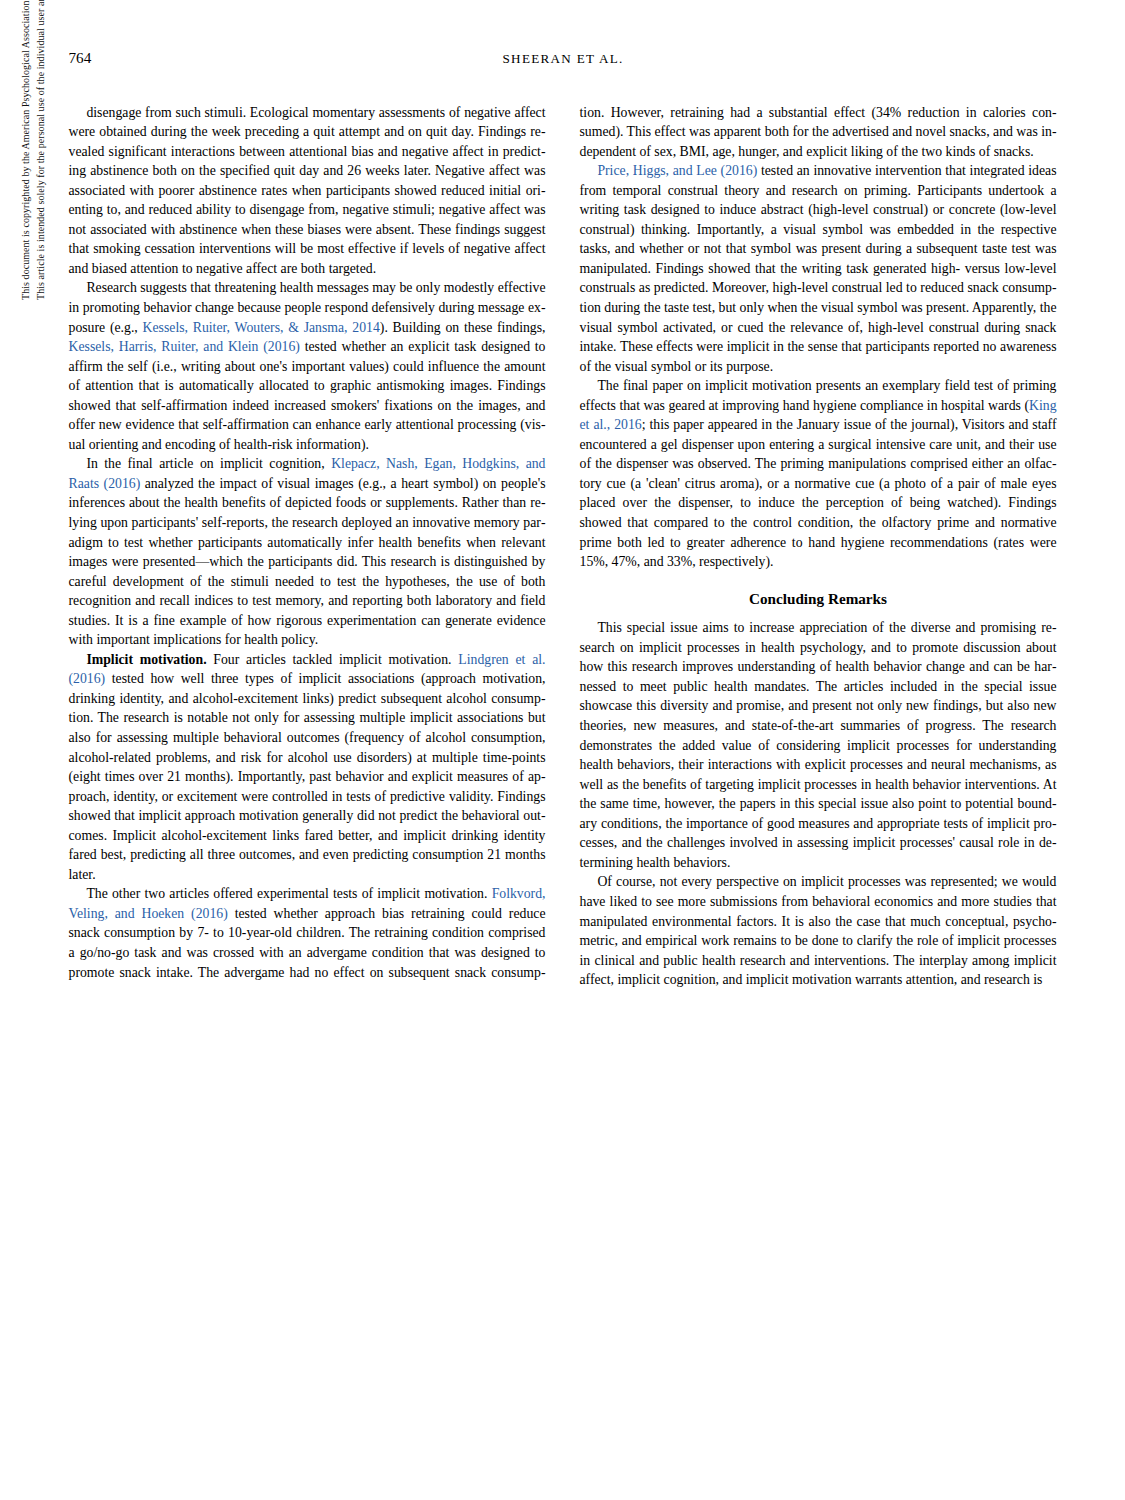764 Sheeran et al.
This document is copyrighted by the American Psychological Association or one of its allied publishers.
This article is intended solely for the personal use of the individual user and is not to be disseminated broadly.
disengage from such stimuli. Ecological momentary assessments of negative affect were obtained during the week preceding a quit attempt and on quit day. Findings revealed significant interactions between attentional bias and negative affect in predicting abstinence both on the specified quit day and 26 weeks later. Negative affect was associated with poorer abstinence rates when participants showed reduced initial orienting to, and reduced ability to disengage from, negative stimuli; negative affect was not associated with abstinence when these biases were absent. These findings suggest that smoking cessation interventions will be most effective if levels of negative affect and biased attention to negative affect are both targeted.
Research suggests that threatening health messages may be only modestly effective in promoting behavior change because people respond defensively during message exposure (e.g., Kessels, Ruiter, Wouters, & Jansma, 2014). Building on these findings, Kessels, Harris, Ruiter, and Klein (2016) tested whether an explicit task designed to affirm the self (i.e., writing about one's important values) could influence the amount of attention that is automatically allocated to graphic antismoking images. Findings showed that self-affirmation indeed increased smokers' fixations on the images, and offer new evidence that self-affirmation can enhance early attentional processing (visual orienting and encoding of health-risk information).
In the final article on implicit cognition, Klepacz, Nash, Egan, Hodgkins, and Raats (2016) analyzed the impact of visual images (e.g., a heart symbol) on people's inferences about the health benefits of depicted foods or supplements. Rather than relying upon participants' self-reports, the research deployed an innovative memory paradigm to test whether participants automatically infer health benefits when relevant images were presented—which the participants did. This research is distinguished by careful development of the stimuli needed to test the hypotheses, the use of both recognition and recall indices to test memory, and reporting both laboratory and field studies. It is a fine example of how rigorous experimentation can generate evidence with important implications for health policy.
Implicit motivation. Four articles tackled implicit motivation. Lindgren et al. (2016) tested how well three types of implicit associations (approach motivation, drinking identity, and alcohol-excitement links) predict subsequent alcohol consumption. The research is notable not only for assessing multiple implicit associations but also for assessing multiple behavioral outcomes (frequency of alcohol consumption, alcohol-related problems, and risk for alcohol use disorders) at multiple time-points (eight times over 21 months). Importantly, past behavior and explicit measures of approach, identity, or excitement were controlled in tests of predictive validity. Findings showed that implicit approach motivation generally did not predict the behavioral outcomes. Implicit alcohol-excitement links fared better, and implicit drinking identity fared best, predicting all three outcomes, and even predicting consumption 21 months later.
The other two articles offered experimental tests of implicit motivation. Folkvord, Veling, and Hoeken (2016) tested whether approach bias retraining could reduce snack consumption by 7- to 10-year-old children. The retraining condition comprised a go/no-go task and was crossed with an advergame condition that was designed to promote snack intake. The advergame had no effect on subsequent snack consumption. However, retraining had a substantial effect (34% reduction in calories consumed). This effect was apparent both for the advertised and novel snacks, and was independent of sex, BMI, age, hunger, and explicit liking of the two kinds of snacks.
Price, Higgs, and Lee (2016) tested an innovative intervention that integrated ideas from temporal construal theory and research on priming. Participants undertook a writing task designed to induce abstract (high-level construal) or concrete (low-level construal) thinking. Importantly, a visual symbol was embedded in the respective tasks, and whether or not that symbol was present during a subsequent taste test was manipulated. Findings showed that the writing task generated high- versus low-level construals as predicted. Moreover, high-level construal led to reduced snack consumption during the taste test, but only when the visual symbol was present. Apparently, the visual symbol activated, or cued the relevance of, high-level construal during snack intake. These effects were implicit in the sense that participants reported no awareness of the visual symbol or its purpose.
The final paper on implicit motivation presents an exemplary field test of priming effects that was geared at improving hand hygiene compliance in hospital wards (King et al., 2016; this paper appeared in the January issue of the journal), Visitors and staff encountered a gel dispenser upon entering a surgical intensive care unit, and their use of the dispenser was observed. The priming manipulations comprised either an olfactory cue (a 'clean' citrus aroma), or a normative cue (a photo of a pair of male eyes placed over the dispenser, to induce the perception of being watched). Findings showed that compared to the control condition, the olfactory prime and normative prime both led to greater adherence to hand hygiene recommendations (rates were 15%, 47%, and 33%, respectively).
Concluding Remarks
This special issue aims to increase appreciation of the diverse and promising research on implicit processes in health psychology, and to promote discussion about how this research improves understanding of health behavior change and can be harnessed to meet public health mandates. The articles included in the special issue showcase this diversity and promise, and present not only new findings, but also new theories, new measures, and state-of-the-art summaries of progress. The research demonstrates the added value of considering implicit processes for understanding health behaviors, their interactions with explicit processes and neural mechanisms, as well as the benefits of targeting implicit processes in health behavior interventions. At the same time, however, the papers in this special issue also point to potential boundary conditions, the importance of good measures and appropriate tests of implicit processes, and the challenges involved in assessing implicit processes' causal role in determining health behaviors.
Of course, not every perspective on implicit processes was represented; we would have liked to see more submissions from behavioral economics and more studies that manipulated environmental factors. It is also the case that much conceptual, psychometric, and empirical work remains to be done to clarify the role of implicit processes in clinical and public health research and interventions. The interplay among implicit affect, implicit cognition, and implicit motivation warrants attention, and research is